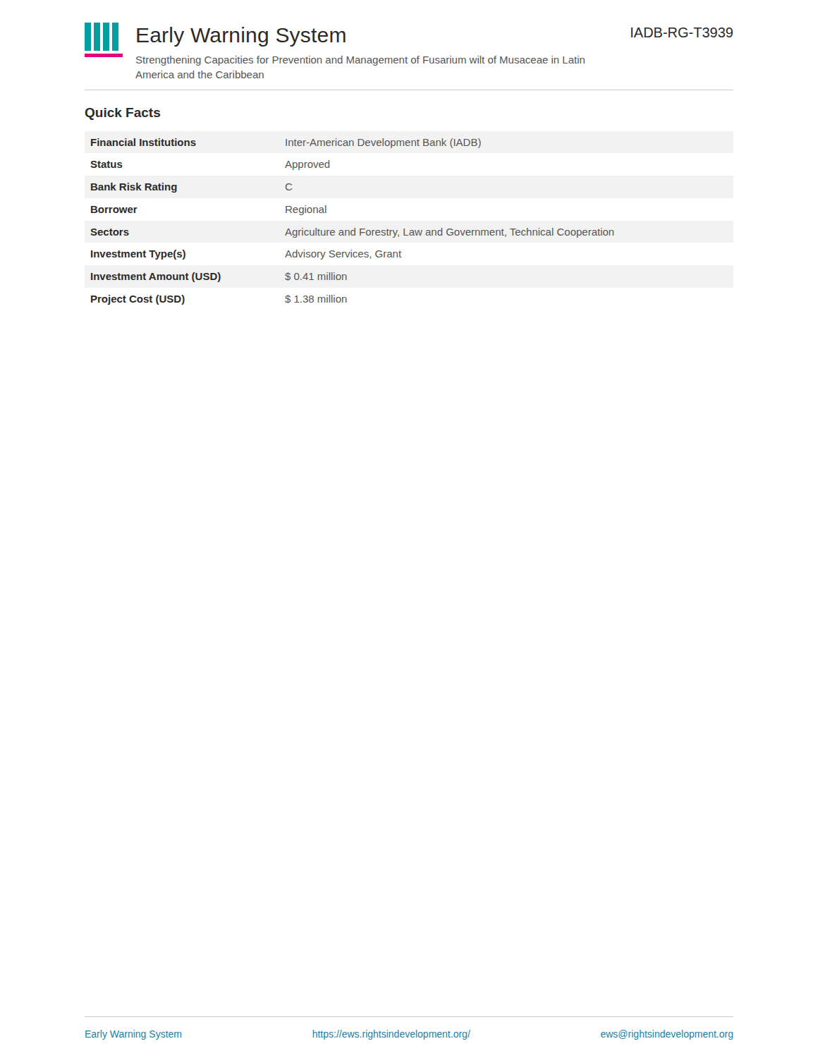Early Warning System
Strengthening Capacities for Prevention and Management of Fusarium wilt of Musaceae in Latin America and the Caribbean
IADB-RG-T3939
Quick Facts
| Financial Institutions | Inter-American Development Bank (IADB) |
| Status | Approved |
| Bank Risk Rating | C |
| Borrower | Regional |
| Sectors | Agriculture and Forestry, Law and Government, Technical Cooperation |
| Investment Type(s) | Advisory Services, Grant |
| Investment Amount (USD) | $ 0.41 million |
| Project Cost (USD) | $ 1.38 million |
Early Warning System
https://ews.rightsindevelopment.org/
ews@rightsindevelopment.org